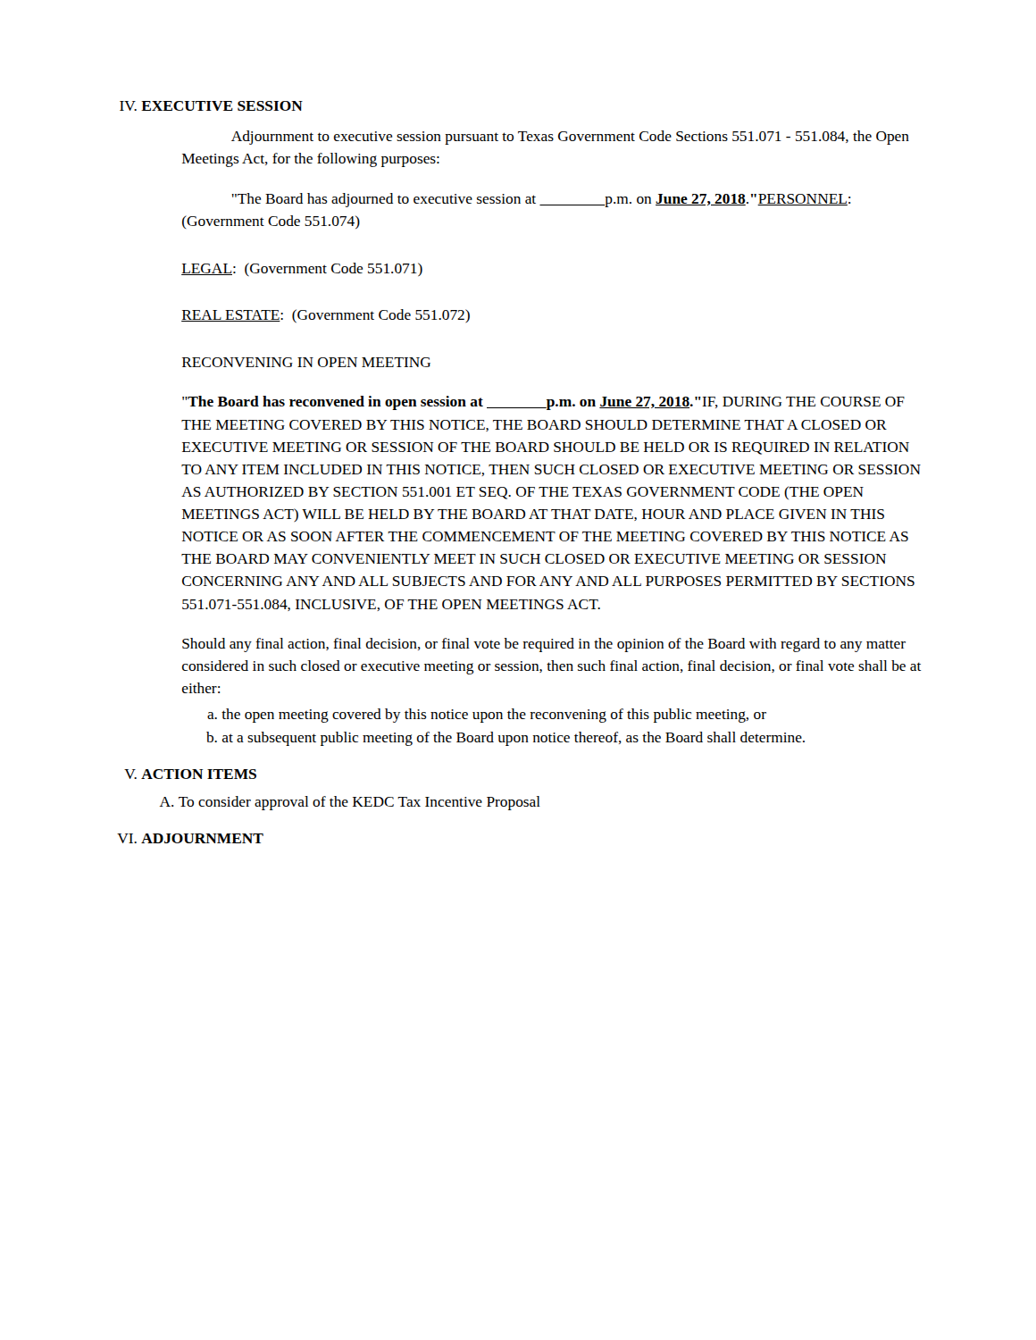EXECUTIVE SESSION
Adjournment to executive session pursuant to Texas Government Code Sections 551.071 - 551.084, the Open Meetings Act, for the following purposes:
"The Board has adjourned to executive session at p.m. on June 27, 2018."PERSONNEL: (Government Code 551.074)
LEGAL: (Government Code 551.071)
REAL ESTATE: (Government Code 551.072)
RECONVENING IN OPEN MEETING
"The Board has reconvened in open session at p.m. on June 27, 2018."IF, DURING THE COURSE OF THE MEETING COVERED BY THIS NOTICE, THE BOARD SHOULD DETERMINE THAT A CLOSED OR EXECUTIVE MEETING OR SESSION OF THE BOARD SHOULD BE HELD OR IS REQUIRED IN RELATION TO ANY ITEM INCLUDED IN THIS NOTICE, THEN SUCH CLOSED OR EXECUTIVE MEETING OR SESSION AS AUTHORIZED BY SECTION 551.001 ET SEQ. OF THE TEXAS GOVERNMENT CODE (THE OPEN MEETINGS ACT) WILL BE HELD BY THE BOARD AT THAT DATE, HOUR AND PLACE GIVEN IN THIS NOTICE OR AS SOON AFTER THE COMMENCEMENT OF THE MEETING COVERED BY THIS NOTICE AS THE BOARD MAY CONVENIENTLY MEET IN SUCH CLOSED OR EXECUTIVE MEETING OR SESSION CONCERNING ANY AND ALL SUBJECTS AND FOR ANY AND ALL PURPOSES PERMITTED BY SECTIONS 551.071-551.084, INCLUSIVE, OF THE OPEN MEETINGS ACT.
Should any final action, final decision, or final vote be required in the opinion of the Board with regard to any matter considered in such closed or executive meeting or session, then such final action, final decision, or final vote shall be at either:
the open meeting covered by this notice upon the reconvening of this public meeting, or
at a subsequent public meeting of the Board upon notice thereof, as the Board shall determine.
ACTION ITEMS
To consider approval of the KEDC Tax Incentive Proposal
ADJOURNMENT